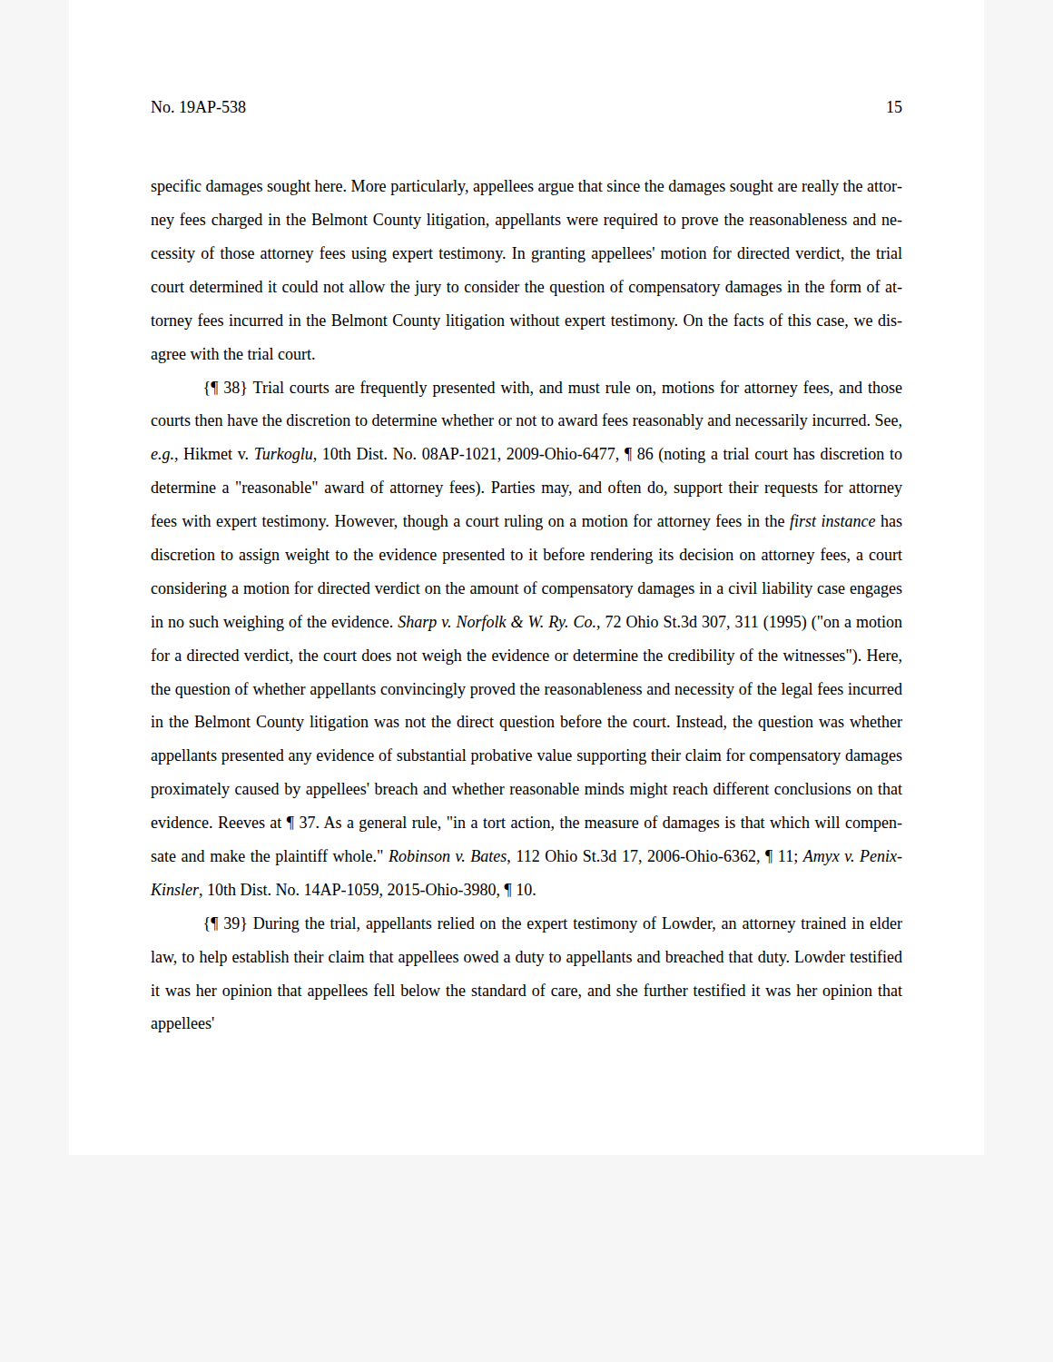No. 19AP-538 15
specific damages sought here. More particularly, appellees argue that since the damages sought are really the attorney fees charged in the Belmont County litigation, appellants were required to prove the reasonableness and necessity of those attorney fees using expert testimony. In granting appellees' motion for directed verdict, the trial court determined it could not allow the jury to consider the question of compensatory damages in the form of attorney fees incurred in the Belmont County litigation without expert testimony. On the facts of this case, we disagree with the trial court.
{¶ 38} Trial courts are frequently presented with, and must rule on, motions for attorney fees, and those courts then have the discretion to determine whether or not to award fees reasonably and necessarily incurred. See, e.g., Hikmet v. Turkoglu, 10th Dist. No. 08AP-1021, 2009-Ohio-6477, ¶ 86 (noting a trial court has discretion to determine a "reasonable" award of attorney fees). Parties may, and often do, support their requests for attorney fees with expert testimony. However, though a court ruling on a motion for attorney fees in the first instance has discretion to assign weight to the evidence presented to it before rendering its decision on attorney fees, a court considering a motion for directed verdict on the amount of compensatory damages in a civil liability case engages in no such weighing of the evidence. Sharp v. Norfolk & W. Ry. Co., 72 Ohio St.3d 307, 311 (1995) ("on a motion for a directed verdict, the court does not weigh the evidence or determine the credibility of the witnesses"). Here, the question of whether appellants convincingly proved the reasonableness and necessity of the legal fees incurred in the Belmont County litigation was not the direct question before the court. Instead, the question was whether appellants presented any evidence of substantial probative value supporting their claim for compensatory damages proximately caused by appellees' breach and whether reasonable minds might reach different conclusions on that evidence. Reeves at ¶ 37. As a general rule, "in a tort action, the measure of damages is that which will compensate and make the plaintiff whole." Robinson v. Bates, 112 Ohio St.3d 17, 2006-Ohio-6362, ¶ 11; Amyx v. Penix-Kinsler, 10th Dist. No. 14AP-1059, 2015-Ohio-3980, ¶ 10.
{¶ 39} During the trial, appellants relied on the expert testimony of Lowder, an attorney trained in elder law, to help establish their claim that appellees owed a duty to appellants and breached that duty. Lowder testified it was her opinion that appellees fell below the standard of care, and she further testified it was her opinion that appellees'